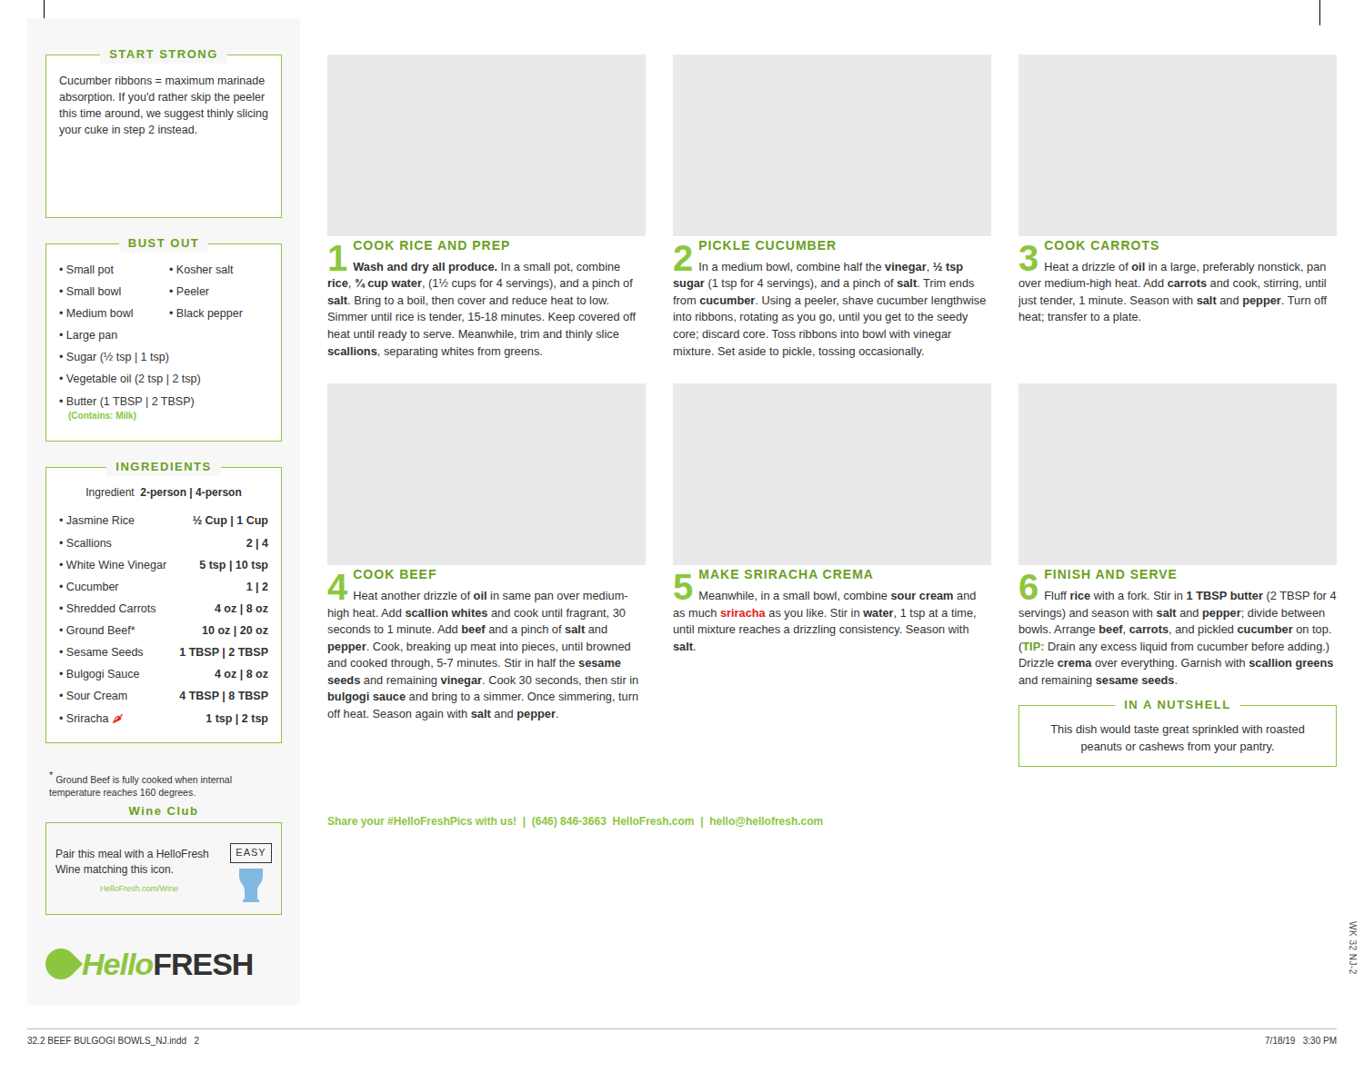Start Strong
Cucumber ribbons = maximum marinade absorption. If you'd rather skip the peeler this time around, we suggest thinly slicing your cuke in step 2 instead.
Bust Out
Small pot
Small bowl
Medium bowl
Kosher salt
Peeler
Black pepper
Large pan
Sugar (½ tsp | 1 tsp)
Vegetable oil (2 tsp | 2 tsp)
Butter (1 TBSP | 2 TBSP) (Contains: Milk)
Ingredients
Ingredient 2-person | 4-person
| • Jasmine Rice | ½ Cup / 1 Cup |
| • Scallions | 2 / 4 |
| • White Wine Vinegar | 5 tsp / 10 tsp |
| • Cucumber | 1 / 2 |
| • Shredded Carrots | 4 oz / 8 oz |
| • Ground Beef* | 10 oz / 20 oz |
| • Sesame Seeds | 1 TBSP / 2 TBSP |
| • Bulgogi Sauce | 4 oz / 8 oz |
| • Sour Cream | 4 TBSP / 8 TBSP |
| • Sriracha 🌶 | 1 tsp / 2 tsp |
* Ground Beef is fully cooked when internal temperature reaches 160 degrees.
Wine Club
Pair this meal with a HelloFresh Wine matching this icon. HelloFresh.com/Wine
EASY
Hello FRESH
1
Cook Rice and Prep
Wash and dry all produce. In a small pot, combine rice, ¾ cup water, (1½ cups for 4 servings), and a pinch of salt. Bring to a boil, then cover and reduce heat to low. Simmer until rice is tender, 15-18 minutes. Keep covered off heat until ready to serve. Meanwhile, trim and thinly slice scallions, separating whites from greens.
2
Pickle Cucumber
In a medium bowl, combine half the vinegar, ½ tsp sugar (1 tsp for 4 servings), and a pinch of salt. Trim ends from cucumber. Using a peeler, shave cucumber lengthwise into ribbons, rotating as you go, until you get to the seedy core; discard core. Toss ribbons into bowl with vinegar mixture. Set aside to pickle, tossing occasionally.
3
Cook Carrots
Heat a drizzle of oil in a large, preferably nonstick, pan over medium-high heat. Add carrots and cook, stirring, until just tender, 1 minute. Season with salt and pepper. Turn off heat; transfer to a plate.
4
Cook Beef
Heat another drizzle of oil in same pan over medium-high heat. Add scallion whites and cook until fragrant, 30 seconds to 1 minute. Add beef and a pinch of salt and pepper. Cook, breaking up meat into pieces, until browned and cooked through, 5-7 minutes. Stir in half the sesame seeds and remaining vinegar. Cook 30 seconds, then stir in bulgogi sauce and bring to a simmer. Once simmering, turn off heat. Season again with salt and pepper.
5
Make Sriracha Crema
Meanwhile, in a small bowl, combine sour cream and as much sriracha as you like. Stir in water, 1 tsp at a time, until mixture reaches a drizzling consistency. Season with salt.
6
Finish and Serve
Fluff rice with a fork. Stir in 1 TBSP butter (2 TBSP for 4 servings) and season with salt and pepper; divide between bowls. Arrange beef, carrots, and pickled cucumber on top. (TIP: Drain any excess liquid from cucumber before adding.) Drizzle crema over everything. Garnish with scallion greens and remaining sesame seeds.
In a Nutshell
This dish would taste great sprinkled with roasted peanuts or cashews from your pantry.
Share your #HelloFreshPics with us! | (646) 846-3663 HelloFresh.com | hello@hellofresh.com
WK 32 NJ-2
32.2 BEEF BULGOGI BOWLS_NJ.indd 2 7/18/19 3:30 PM